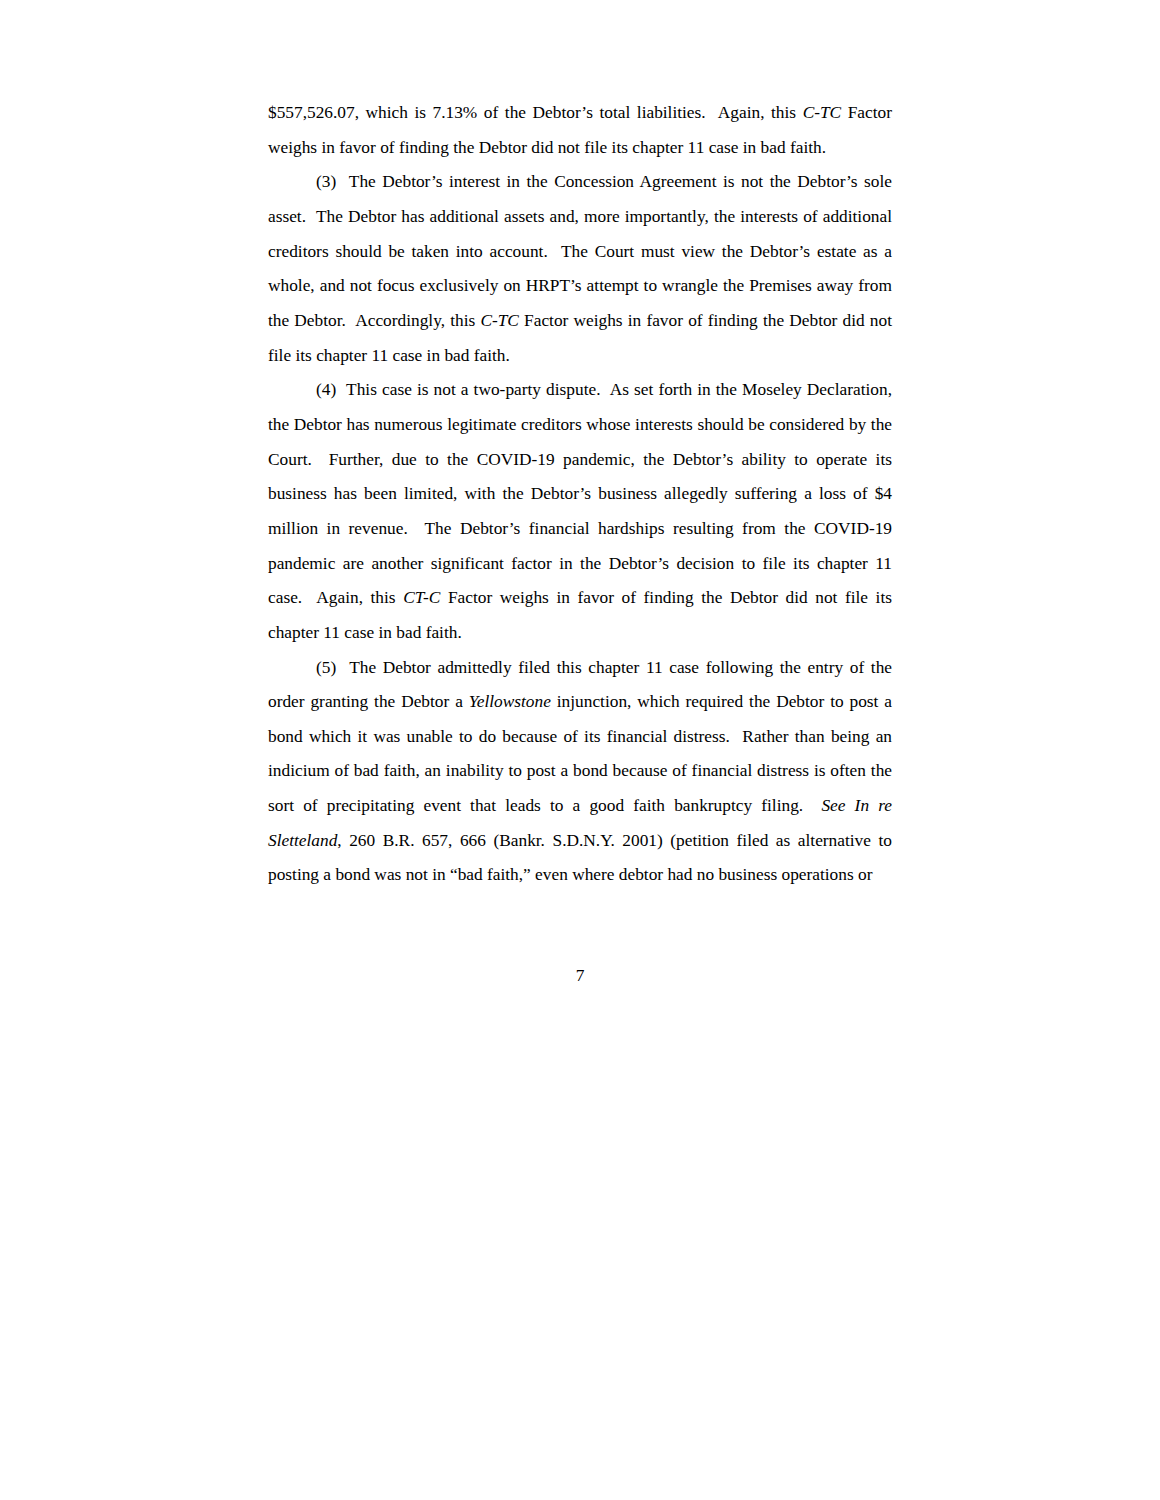$557,526.07, which is 7.13% of the Debtor’s total liabilities. Again, this C-TC Factor weighs in favor of finding the Debtor did not file its chapter 11 case in bad faith.
(3) The Debtor’s interest in the Concession Agreement is not the Debtor’s sole asset. The Debtor has additional assets and, more importantly, the interests of additional creditors should be taken into account. The Court must view the Debtor’s estate as a whole, and not focus exclusively on HRPT’s attempt to wrangle the Premises away from the Debtor. Accordingly, this C-TC Factor weighs in favor of finding the Debtor did not file its chapter 11 case in bad faith.
(4) This case is not a two-party dispute. As set forth in the Moseley Declaration, the Debtor has numerous legitimate creditors whose interests should be considered by the Court. Further, due to the COVID-19 pandemic, the Debtor’s ability to operate its business has been limited, with the Debtor’s business allegedly suffering a loss of $4 million in revenue. The Debtor’s financial hardships resulting from the COVID-19 pandemic are another significant factor in the Debtor’s decision to file its chapter 11 case. Again, this CT-C Factor weighs in favor of finding the Debtor did not file its chapter 11 case in bad faith.
(5) The Debtor admittedly filed this chapter 11 case following the entry of the order granting the Debtor a Yellowstone injunction, which required the Debtor to post a bond which it was unable to do because of its financial distress. Rather than being an indicium of bad faith, an inability to post a bond because of financial distress is often the sort of precipitating event that leads to a good faith bankruptcy filing. See In re Sletteland, 260 B.R. 657, 666 (Bankr. S.D.N.Y. 2001) (petition filed as alternative to posting a bond was not in “bad faith,” even where debtor had no business operations or
7